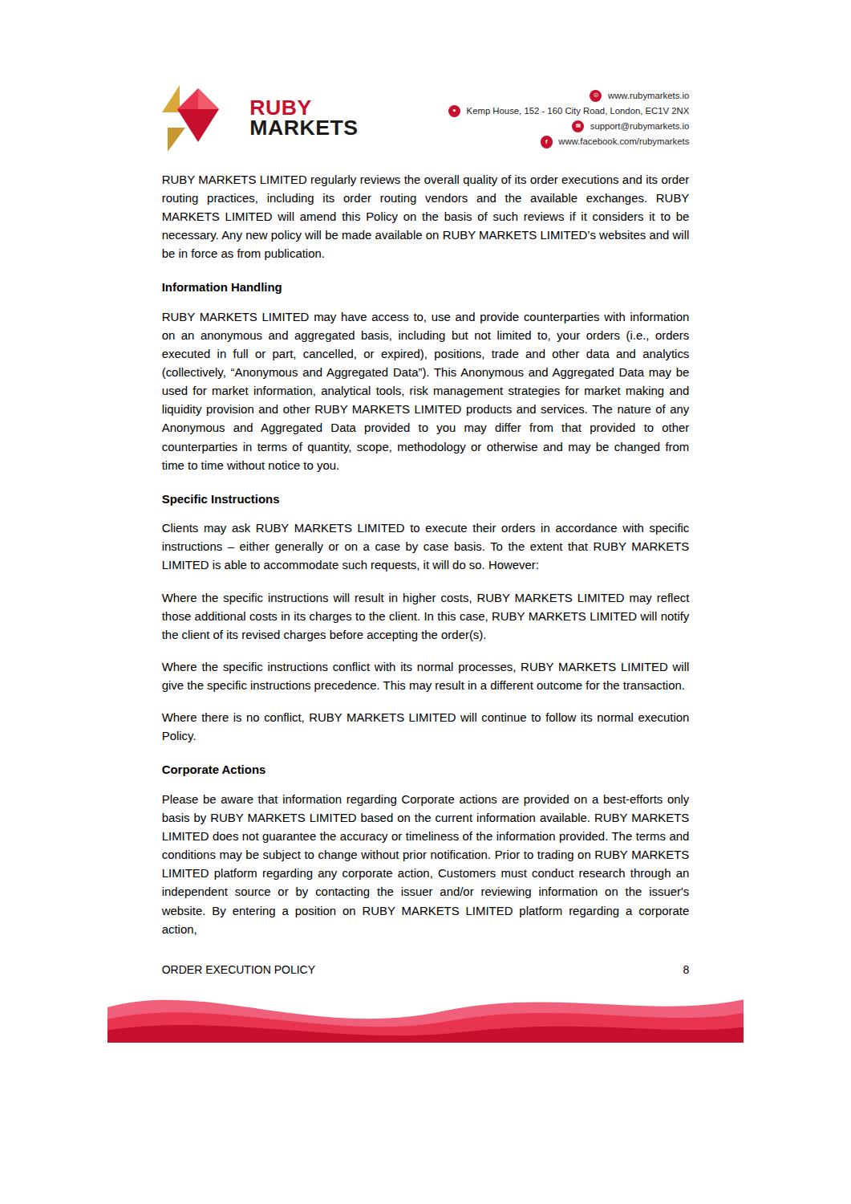RUBY MARKETS
☉www.rubymarkets.io
●Kemp House, 152 - 160 City Road, London, EC1V 2NX
✉support@rubymarkets.io
fwww.facebook.com/rubymarkets
RUBY MARKETS LIMITED regularly reviews the overall quality of its order executions and its order routing practices, including its order routing vendors and the available exchanges. RUBY MARKETS LIMITED will amend this Policy on the basis of such reviews if it considers it to be necessary. Any new policy will be made available on RUBY MARKETS LIMITED’s websites and will be in force as from publication.
Information Handling
RUBY MARKETS LIMITED may have access to, use and provide counterparties with information on an anonymous and aggregated basis, including but not limited to, your orders (i.e., orders executed in full or part, cancelled, or expired), positions, trade and other data and analytics (collectively, “Anonymous and Aggregated Data”). This Anonymous and Aggregated Data may be used for market information, analytical tools, risk management strategies for market making and liquidity provision and other RUBY MARKETS LIMITED products and services. The nature of any Anonymous and Aggregated Data provided to you may differ from that provided to other counterparties in terms of quantity, scope, methodology or otherwise and may be changed from time to time without notice to you.
Specific Instructions
Clients may ask RUBY MARKETS LIMITED to execute their orders in accordance with specific instructions – either generally or on a case by case basis. To the extent that RUBY MARKETS LIMITED is able to accommodate such requests, it will do so. However:
Where the specific instructions will result in higher costs, RUBY MARKETS LIMITED may reflect those additional costs in its charges to the client. In this case, RUBY MARKETS LIMITED will notify the client of its revised charges before accepting the order(s).
Where the specific instructions conflict with its normal processes, RUBY MARKETS LIMITED will give the specific instructions precedence. This may result in a different outcome for the transaction.
Where there is no conflict, RUBY MARKETS LIMITED will continue to follow its normal execution Policy.
Corporate Actions
Please be aware that information regarding Corporate actions are provided on a best-efforts only basis by RUBY MARKETS LIMITED based on the current information available. RUBY MARKETS LIMITED does not guarantee the accuracy or timeliness of the information provided. The terms and conditions may be subject to change without prior notification. Prior to trading on RUBY MARKETS LIMITED platform regarding any corporate action, Customers must conduct research through an independent source or by contacting the issuer and/or reviewing information on the issuer's website. By entering a position on RUBY MARKETS LIMITED platform regarding a corporate action,
ORDER EXECUTION POLICY 8